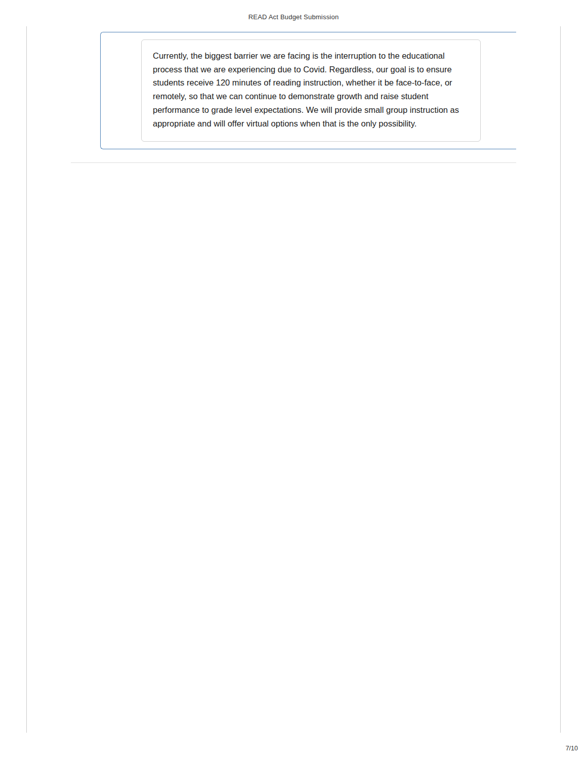READ Act Budget Submission
Currently, the biggest barrier we are facing is the interruption to the educational process that we are experiencing due to Covid. Regardless, our goal is to ensure students receive 120 minutes of reading instruction, whether it be face-to-face, or remotely, so that we can continue to demonstrate growth and raise student performance to grade level expectations. We will provide small group instruction as appropriate and will offer virtual options when that is the only possibility.
7/10